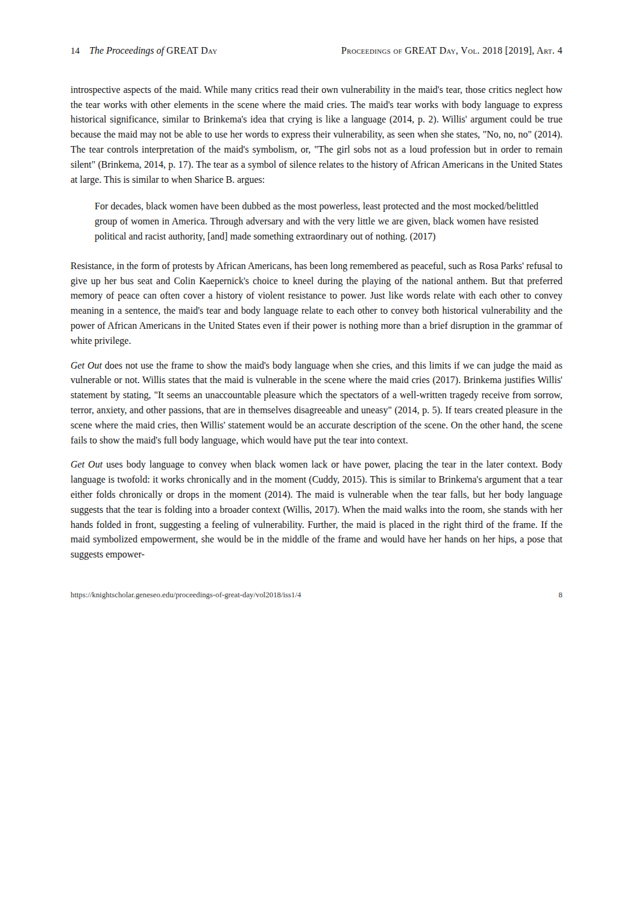14 The Proceedings of GREAT Day Proceedings of GREAT Day, Vol. 2018 [2019], Art. 4
introspective aspects of the maid. While many critics read their own vulnerability in the maid's tear, those critics neglect how the tear works with other elements in the scene where the maid cries. The maid's tear works with body language to express historical significance, similar to Brinkema's idea that crying is like a language (2014, p. 2). Willis' argument could be true because the maid may not be able to use her words to express their vulnerability, as seen when she states, "No, no, no" (2014). The tear controls interpretation of the maid's symbolism, or, "The girl sobs not as a loud profession but in order to remain silent" (Brinkema, 2014, p. 17). The tear as a symbol of silence relates to the history of African Americans in the United States at large. This is similar to when Sharice B. argues:
For decades, black women have been dubbed as the most powerless, least protected and the most mocked/belittled group of women in America. Through adversary and with the very little we are given, black women have resisted political and racist authority, [and] made something extraordinary out of nothing. (2017)
Resistance, in the form of protests by African Americans, has been long remembered as peaceful, such as Rosa Parks' refusal to give up her bus seat and Colin Kaepernick's choice to kneel during the playing of the national anthem. But that preferred memory of peace can often cover a history of violent resistance to power. Just like words relate with each other to convey meaning in a sentence, the maid's tear and body language relate to each other to convey both historical vulnerability and the power of African Americans in the United States even if their power is nothing more than a brief disruption in the grammar of white privilege.
Get Out does not use the frame to show the maid's body language when she cries, and this limits if we can judge the maid as vulnerable or not. Willis states that the maid is vulnerable in the scene where the maid cries (2017). Brinkema justifies Willis' statement by stating, "It seems an unaccountable pleasure which the spectators of a well-written tragedy receive from sorrow, terror, anxiety, and other passions, that are in themselves disagreeable and uneasy" (2014, p. 5). If tears created pleasure in the scene where the maid cries, then Willis' statement would be an accurate description of the scene. On the other hand, the scene fails to show the maid's full body language, which would have put the tear into context.
Get Out uses body language to convey when black women lack or have power, placing the tear in the later context. Body language is twofold: it works chronically and in the moment (Cuddy, 2015). This is similar to Brinkema's argument that a tear either folds chronically or drops in the moment (2014). The maid is vulnerable when the tear falls, but her body language suggests that the tear is folding into a broader context (Willis, 2017). When the maid walks into the room, she stands with her hands folded in front, suggesting a feeling of vulnerability. Further, the maid is placed in the right third of the frame. If the maid symbolized empowerment, she would be in the middle of the frame and would have her hands on her hips, a pose that suggests empower-
https://knightscholar.geneseo.edu/proceedings-of-great-day/vol2018/iss1/4 8